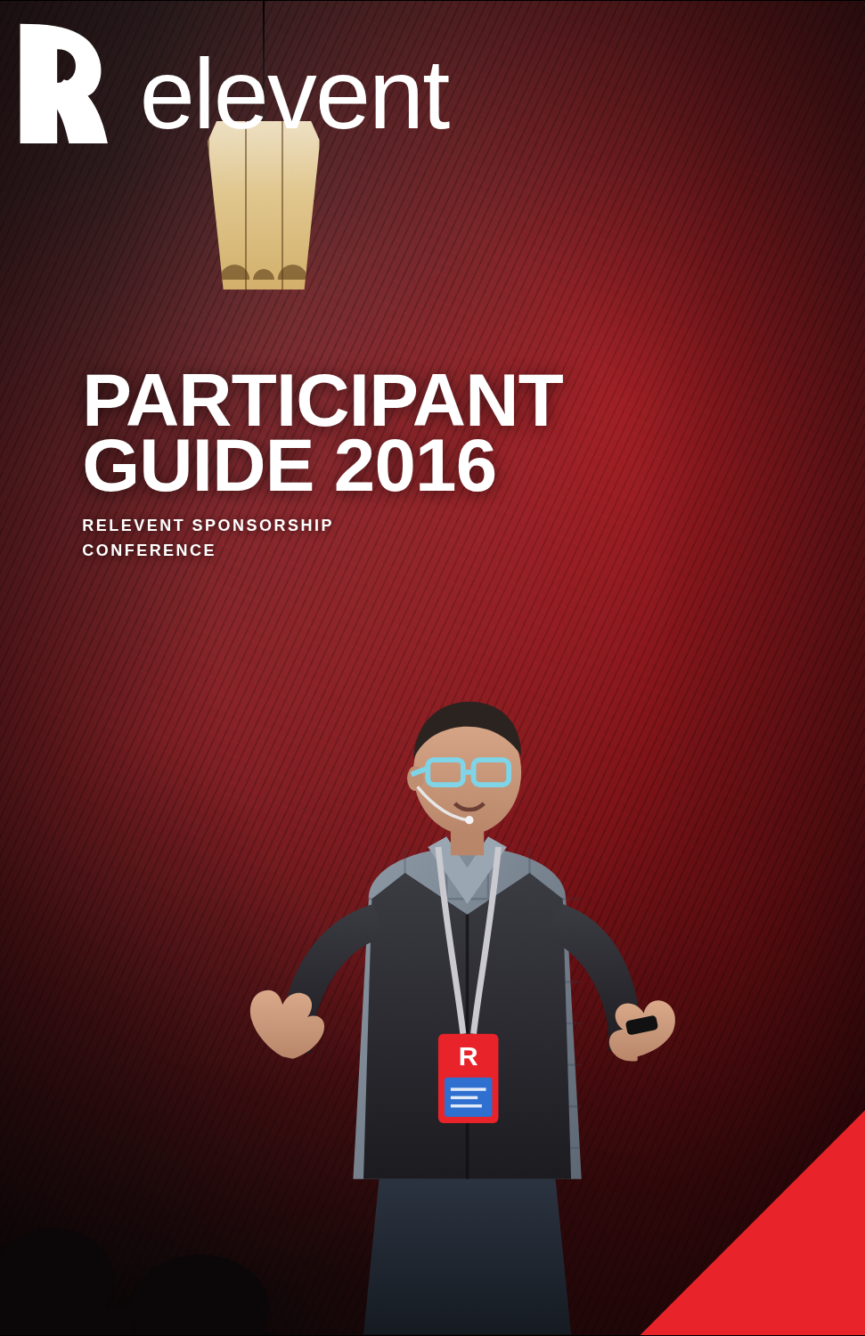elevent
Participant Guide 2016
Relevent Sponsorship
Conference
R